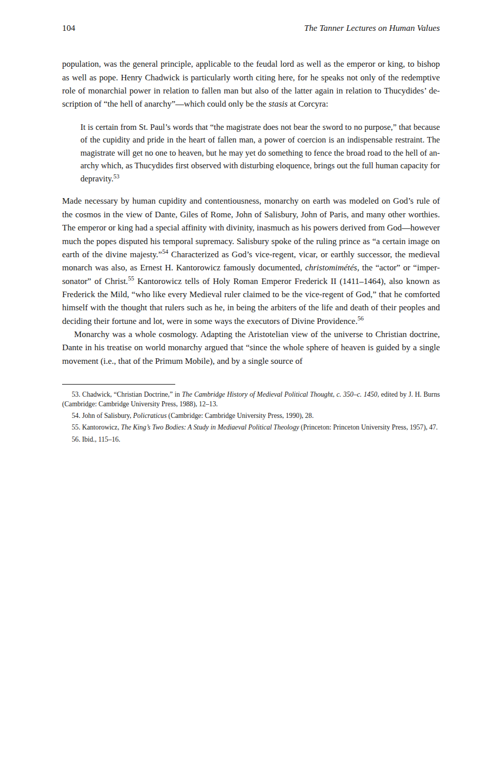104 The Tanner Lectures on Human Values
population, was the general principle, applicable to the feudal lord as well as the emperor or king, to bishop as well as pope. Henry Chadwick is particularly worth citing here, for he speaks not only of the redemptive role of monarchial power in relation to fallen man but also of the latter again in relation to Thucydides’ description of “the hell of anarchy”—which could only be the stasis at Corcyra:
It is certain from St. Paul’s words that “the magistrate does not bear the sword to no purpose,” that because of the cupidity and pride in the heart of fallen man, a power of coercion is an indispensable restraint. The magistrate will get no one to heaven, but he may yet do something to fence the broad road to the hell of anarchy which, as Thucydides first observed with disturbing eloquence, brings out the full human capacity for depravity.53
Made necessary by human cupidity and contentiousness, monarchy on earth was modeled on God’s rule of the cosmos in the view of Dante, Giles of Rome, John of Salisbury, John of Paris, and many other worthies. The emperor or king had a special affinity with divinity, inasmuch as his powers derived from God—however much the popes disputed his temporal supremacy. Salisbury spoke of the ruling prince as “a certain image on earth of the divine majesty.”54 Characterized as God’s vice-regent, vicar, or earthly successor, the medieval monarch was also, as Ernest H. Kantorowicz famously documented, christomimétés, the “actor” or “impersonator” of Christ.55 Kantorowicz tells of Holy Roman Emperor Frederick II (1411–1464), also known as Frederick the Mild, “who like every Medieval ruler claimed to be the vice-regent of God,” that he comforted himself with the thought that rulers such as he, in being the arbiters of the life and death of their peoples and deciding their fortune and lot, were in some ways the executors of Divine Providence.56
Monarchy was a whole cosmology. Adapting the Aristotelian view of the universe to Christian doctrine, Dante in his treatise on world monarchy argued that “since the whole sphere of heaven is guided by a single movement (i.e., that of the Primum Mobile), and by a single source of
53. Chadwick, “Christian Doctrine,” in The Cambridge History of Medieval Political Thought, c. 350–c. 1450, edited by J. H. Burns (Cambridge: Cambridge University Press, 1988), 12–13.
54. John of Salisbury, Policraticus (Cambridge: Cambridge University Press, 1990), 28.
55. Kantorowicz, The King’s Two Bodies: A Study in Mediaeval Political Theology (Princeton: Princeton University Press, 1957), 47.
56. Ibid., 115–16.